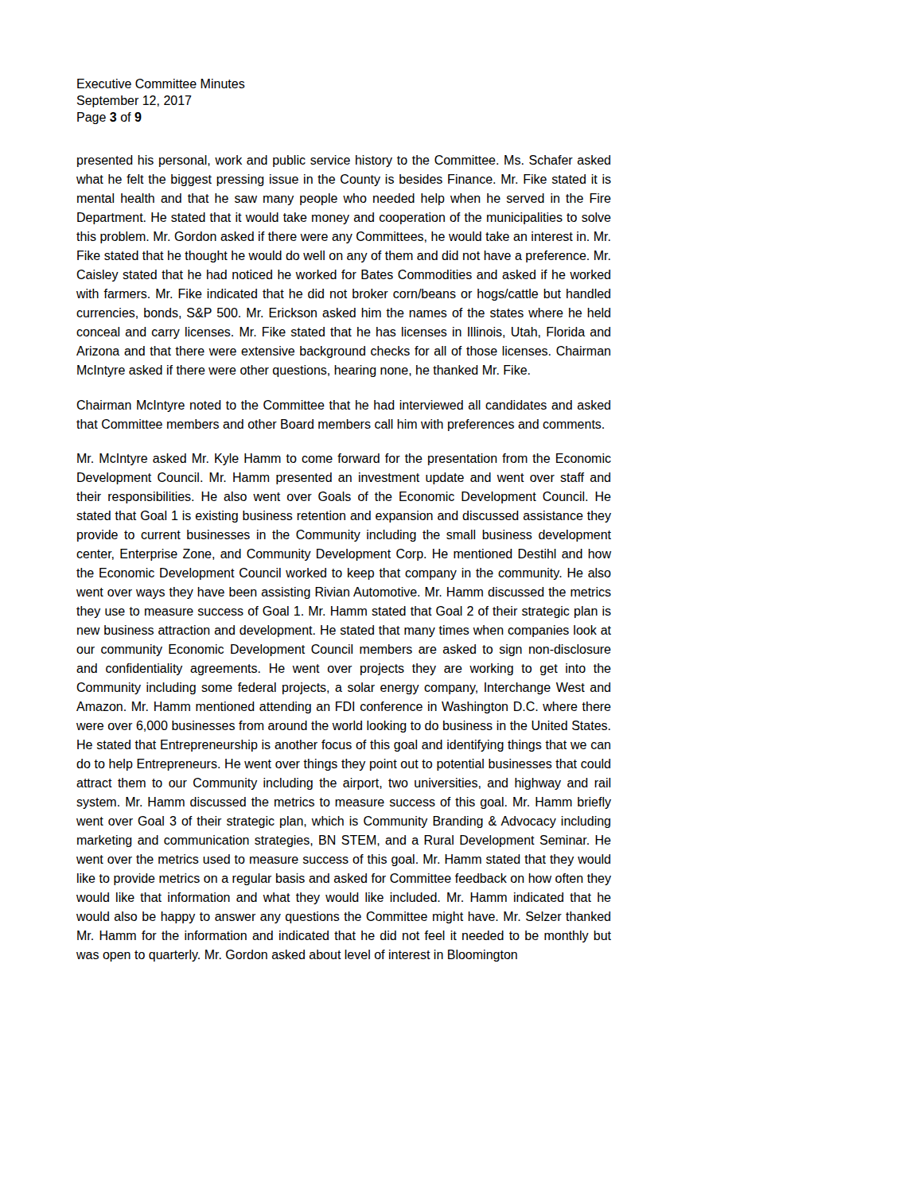Executive Committee Minutes
September 12, 2017
Page 3 of 9
presented his personal, work and public service history to the Committee. Ms. Schafer asked what he felt the biggest pressing issue in the County is besides Finance. Mr. Fike stated it is mental health and that he saw many people who needed help when he served in the Fire Department. He stated that it would take money and cooperation of the municipalities to solve this problem. Mr. Gordon asked if there were any Committees, he would take an interest in. Mr. Fike stated that he thought he would do well on any of them and did not have a preference. Mr. Caisley stated that he had noticed he worked for Bates Commodities and asked if he worked with farmers. Mr. Fike indicated that he did not broker corn/beans or hogs/cattle but handled currencies, bonds, S&P 500. Mr. Erickson asked him the names of the states where he held conceal and carry licenses. Mr. Fike stated that he has licenses in Illinois, Utah, Florida and Arizona and that there were extensive background checks for all of those licenses. Chairman McIntyre asked if there were other questions, hearing none, he thanked Mr. Fike.
Chairman McIntyre noted to the Committee that he had interviewed all candidates and asked that Committee members and other Board members call him with preferences and comments.
Mr. McIntyre asked Mr. Kyle Hamm to come forward for the presentation from the Economic Development Council. Mr. Hamm presented an investment update and went over staff and their responsibilities. He also went over Goals of the Economic Development Council. He stated that Goal 1 is existing business retention and expansion and discussed assistance they provide to current businesses in the Community including the small business development center, Enterprise Zone, and Community Development Corp. He mentioned Destihl and how the Economic Development Council worked to keep that company in the community. He also went over ways they have been assisting Rivian Automotive. Mr. Hamm discussed the metrics they use to measure success of Goal 1. Mr. Hamm stated that Goal 2 of their strategic plan is new business attraction and development. He stated that many times when companies look at our community Economic Development Council members are asked to sign non-disclosure and confidentiality agreements. He went over projects they are working to get into the Community including some federal projects, a solar energy company, Interchange West and Amazon. Mr. Hamm mentioned attending an FDI conference in Washington D.C. where there were over 6,000 businesses from around the world looking to do business in the United States. He stated that Entrepreneurship is another focus of this goal and identifying things that we can do to help Entrepreneurs. He went over things they point out to potential businesses that could attract them to our Community including the airport, two universities, and highway and rail system. Mr. Hamm discussed the metrics to measure success of this goal. Mr. Hamm briefly went over Goal 3 of their strategic plan, which is Community Branding & Advocacy including marketing and communication strategies, BN STEM, and a Rural Development Seminar. He went over the metrics used to measure success of this goal. Mr. Hamm stated that they would like to provide metrics on a regular basis and asked for Committee feedback on how often they would like that information and what they would like included. Mr. Hamm indicated that he would also be happy to answer any questions the Committee might have. Mr. Selzer thanked Mr. Hamm for the information and indicated that he did not feel it needed to be monthly but was open to quarterly. Mr. Gordon asked about level of interest in Bloomington